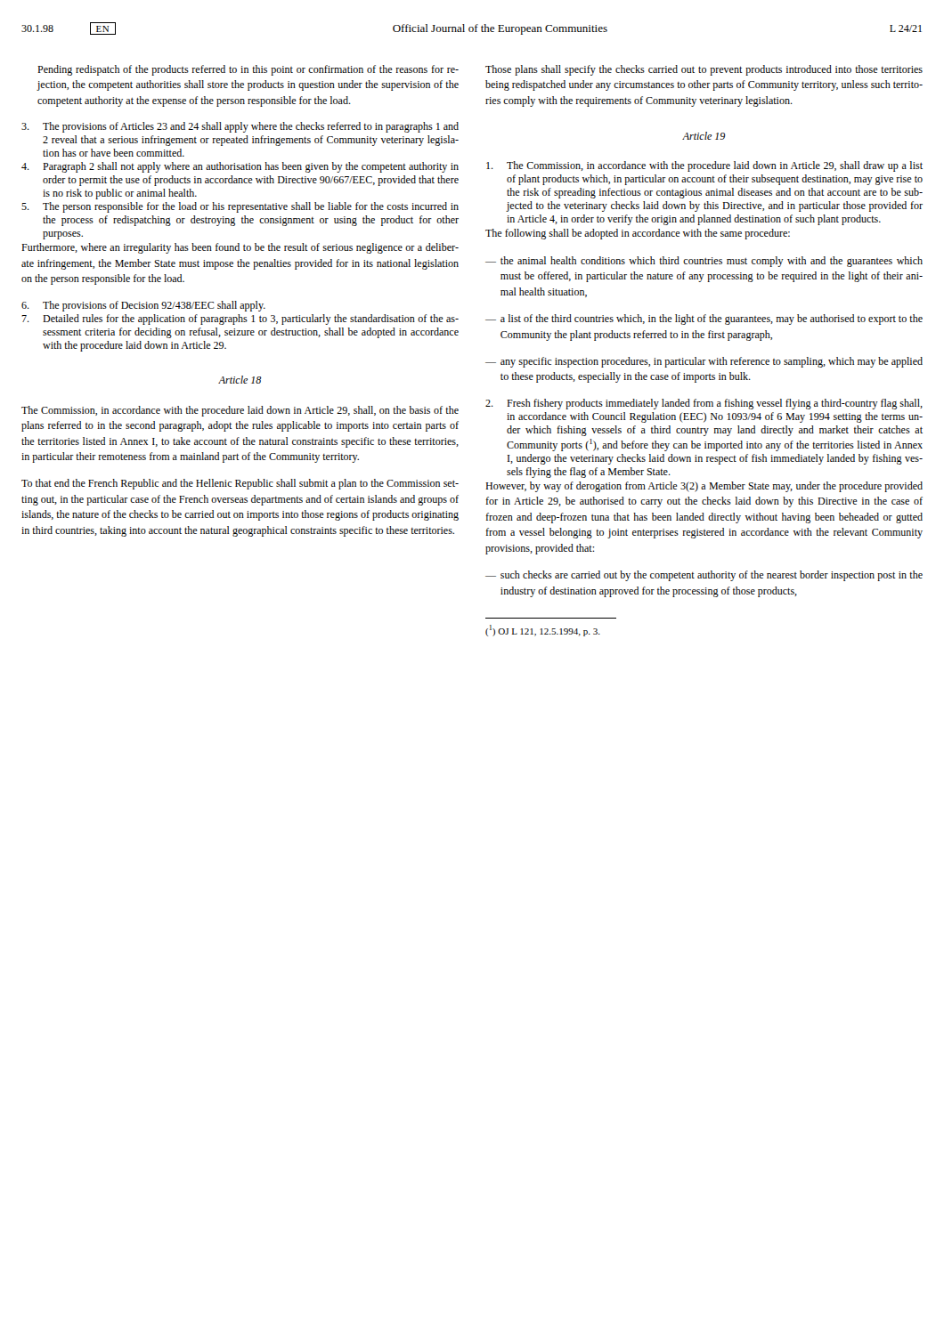30.1.98
EN
Official Journal of the European Communities
L 24/21
Pending redispatch of the products referred to in this point or confirmation of the reasons for rejection, the competent authorities shall store the products in question under the supervision of the competent authority at the expense of the person responsible for the load.
3.
The provisions of Articles 23 and 24 shall apply where the checks referred to in paragraphs 1 and 2 reveal that a serious infringement or repeated infringements of Community veterinary legislation has or have been committed.
4.
Paragraph 2 shall not apply where an authorisation has been given by the competent authority in order to permit the use of products in accordance with Directive 90/667/EEC, provided that there is no risk to public or animal health.
5.
The person responsible for the load or his representative shall be liable for the costs incurred in the process of redispatching or destroying the consignment or using the product for other purposes.
Furthermore, where an irregularity has been found to be the result of serious negligence or a deliberate infringement, the Member State must impose the penalties provided for in its national legislation on the person responsible for the load.
6.
The provisions of Decision 92/438/EEC shall apply.
7.
Detailed rules for the application of paragraphs 1 to 3, particularly the standardisation of the assessment criteria for deciding on refusal, seizure or destruction, shall be adopted in accordance with the procedure laid down in Article 29.
Article 18
The Commission, in accordance with the procedure laid down in Article 29, shall, on the basis of the plans referred to in the second paragraph, adopt the rules applicable to imports into certain parts of the territories listed in Annex I, to take account of the natural constraints specific to these territories, in particular their remoteness from a mainland part of the Community territory.
To that end the French Republic and the Hellenic Republic shall submit a plan to the Commission setting out, in the particular case of the French overseas departments and of certain islands and groups of islands, the nature of the checks to be carried out on imports into those regions of products originating in third countries, taking into account the natural geographical constraints specific to these territories.
Those plans shall specify the checks carried out to prevent products introduced into those territories being redispatched under any circumstances to other parts of Community territory, unless such territories comply with the requirements of Community veterinary legislation.
Article 19
1.
The Commission, in accordance with the procedure laid down in Article 29, shall draw up a list of plant products which, in particular on account of their subsequent destination, may give rise to the risk of spreading infectious or contagious animal diseases and on that account are to be subjected to the veterinary checks laid down by this Directive, and in particular those provided for in Article 4, in order to verify the origin and planned destination of such plant products.
The following shall be adopted in accordance with the same procedure:
the animal health conditions which third countries must comply with and the guarantees which must be offered, in particular the nature of any processing to be required in the light of their animal health situation,
a list of the third countries which, in the light of the guarantees, may be authorised to export to the Community the plant products referred to in the first paragraph,
any specific inspection procedures, in particular with reference to sampling, which may be applied to these products, especially in the case of imports in bulk.
2.
Fresh fishery products immediately landed from a fishing vessel flying a third-country flag shall, in accordance with Council Regulation (EEC) No 1093/94 of 6 May 1994 setting the terms under which fishing vessels of a third country may land directly and market their catches at Community ports (1), and before they can be imported into any of the territories listed in Annex I, undergo the veterinary checks laid down in respect of fish immediately landed by fishing vessels flying the flag of a Member State.
However, by way of derogation from Article 3(2) a Member State may, under the procedure provided for in Article 29, be authorised to carry out the checks laid down by this Directive in the case of frozen and deep-frozen tuna that has been landed directly without having been beheaded or gutted from a vessel belonging to joint enterprises registered in accordance with the relevant Community provisions, provided that:
such checks are carried out by the competent authority of the nearest border inspection post in the industry of destination approved for the processing of those products,
(1) OJ L 121, 12.5.1994, p. 3.